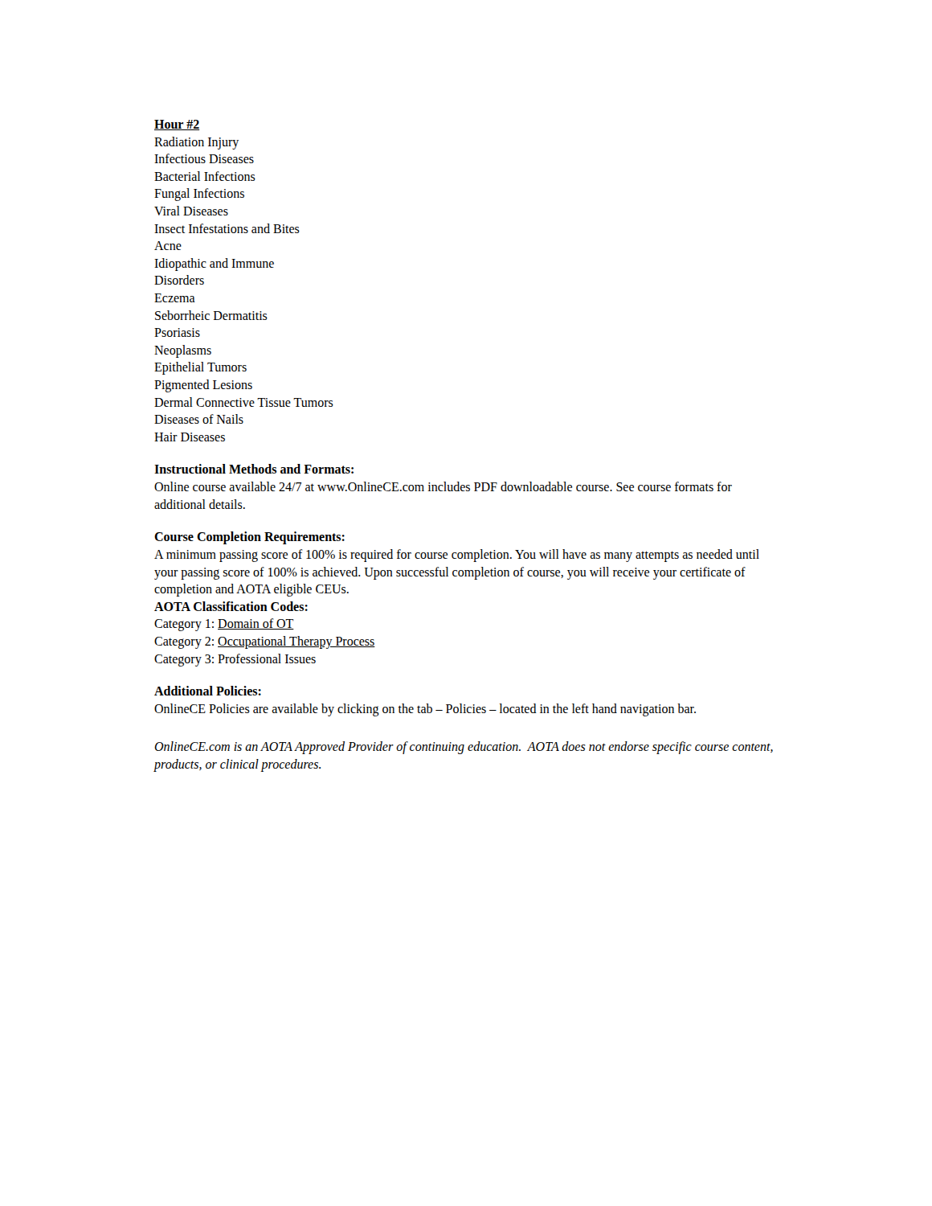Hour #2
Radiation Injury
Infectious Diseases
Bacterial Infections
Fungal Infections
Viral Diseases
Insect Infestations and Bites
Acne
Idiopathic and Immune
Disorders
Eczema
Seborrheic Dermatitis
Psoriasis
Neoplasms
Epithelial Tumors
Pigmented Lesions
Dermal Connective Tissue Tumors
Diseases of Nails
Hair Diseases
Instructional Methods and Formats:
Online course available 24/7 at www.OnlineCE.com includes PDF downloadable course. See course formats for additional details.
Course Completion Requirements:
A minimum passing score of 100% is required for course completion. You will have as many attempts as needed until your passing score of 100% is achieved. Upon successful completion of course, you will receive your certificate of completion and AOTA eligible CEUs.
AOTA Classification Codes:
Category 1: Domain of OT
Category 2: Occupational Therapy Process
Category 3: Professional Issues
Additional Policies:
OnlineCE Policies are available by clicking on the tab – Policies – located in the left hand navigation bar.
OnlineCE.com is an AOTA Approved Provider of continuing education. AOTA does not endorse specific course content, products, or clinical procedures.